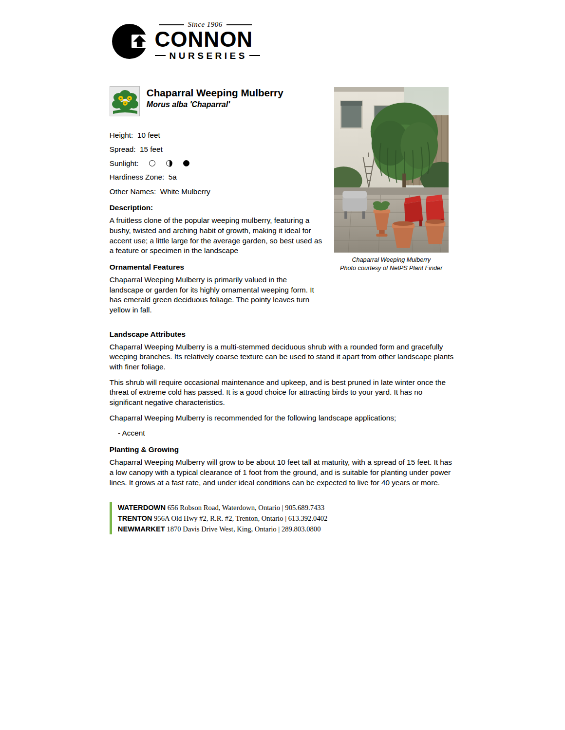Since 1906
CONNON
NURSERIES
Chaparral Weeping Mulberry
Morus alba 'Chaparral'
Height: 10 feet
Spread: 15 feet
Sunlight:
Hardiness Zone: 5a
Other Names: White Mulberry
Description:
A fruitless clone of the popular weeping mulberry, featuring a bushy, twisted and arching habit of growth, making it ideal for accent use; a little large for the average garden, so best used as a feature or specimen in the landscape
Ornamental Features
Chaparral Weeping Mulberry is primarily valued in the landscape or garden for its highly ornamental weeping form. It has emerald green deciduous foliage. The pointy leaves turn yellow in fall.
Chaparral Weeping Mulberry
Photo courtesy of NetPS Plant Finder
Landscape Attributes
Chaparral Weeping Mulberry is a multi-stemmed deciduous shrub with a rounded form and gracefully weeping branches. Its relatively coarse texture can be used to stand it apart from other landscape plants with finer foliage.
This shrub will require occasional maintenance and upkeep, and is best pruned in late winter once the threat of extreme cold has passed. It is a good choice for attracting birds to your yard. It has no significant negative characteristics.
Chaparral Weeping Mulberry is recommended for the following landscape applications;
Accent
Planting & Growing
Chaparral Weeping Mulberry will grow to be about 10 feet tall at maturity, with a spread of 15 feet. It has a low canopy with a typical clearance of 1 foot from the ground, and is suitable for planting under power lines. It grows at a fast rate, and under ideal conditions can be expected to live for 40 years or more.
WATERDOWN 656 Robson Road, Waterdown, Ontario | 905.689.7433
TRENTON 956A Old Hwy #2, R.R. #2, Trenton, Ontario | 613.392.0402
NEWMARKET 1870 Davis Drive West, King, Ontario | 289.803.0800